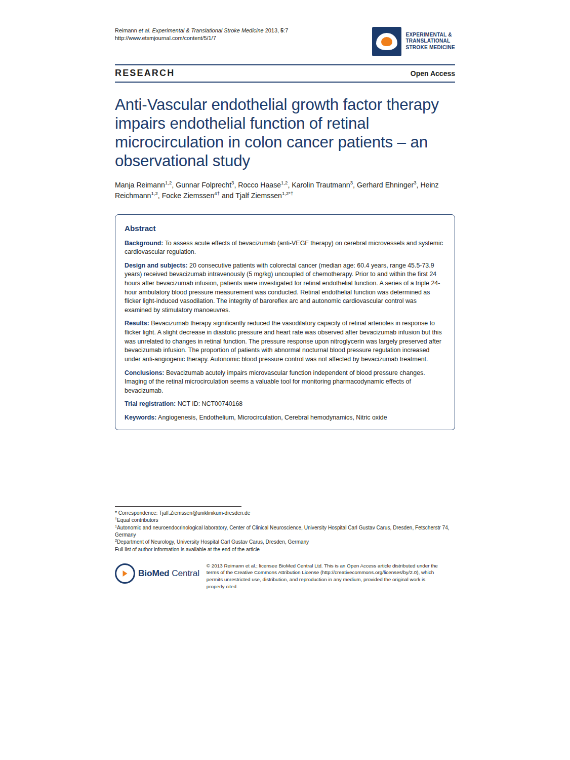Reimann et al. Experimental & Translational Stroke Medicine 2013, 5:7
http://www.etsmjournal.com/content/5/1/7
Experimental &
Translational
Stroke Medicine
RESEARCH
Open Access
Anti-Vascular endothelial growth factor therapy impairs endothelial function of retinal microcirculation in colon cancer patients – an observational study
Manja Reimann1,2, Gunnar Folprecht3, Rocco Haase1,2, Karolin Trautmann3, Gerhard Ehninger3, Heinz Reichmann1,2, Focke Ziemssen4† and Tjalf Ziemssen1,2*†
Abstract
Background: To assess acute effects of bevacizumab (anti-VEGF therapy) on cerebral microvessels and systemic cardiovascular regulation.
Design and subjects: 20 consecutive patients with colorectal cancer (median age: 60.4 years, range 45.5-73.9 years) received bevacizumab intravenously (5 mg/kg) uncoupled of chemotherapy. Prior to and within the first 24 hours after bevacizumab infusion, patients were investigated for retinal endothelial function. A series of a triple 24-hour ambulatory blood pressure measurement was conducted. Retinal endothelial function was determined as flicker light-induced vasodilation. The integrity of baroreflex arc and autonomic cardiovascular control was examined by stimulatory manoeuvres.
Results: Bevacizumab therapy significantly reduced the vasodilatory capacity of retinal arterioles in response to flicker light. A slight decrease in diastolic pressure and heart rate was observed after bevacizumab infusion but this was unrelated to changes in retinal function. The pressure response upon nitroglycerin was largely preserved after bevacizumab infusion. The proportion of patients with abnormal nocturnal blood pressure regulation increased under anti-angiogenic therapy. Autonomic blood pressure control was not affected by bevacizumab treatment.
Conclusions: Bevacizumab acutely impairs microvascular function independent of blood pressure changes. Imaging of the retinal microcirculation seems a valuable tool for monitoring pharmacodynamic effects of bevacizumab.
Trial registration: NCT ID: NCT00740168
Keywords: Angiogenesis, Endothelium, Microcirculation, Cerebral hemodynamics, Nitric oxide
* Correspondence: Tjalf.Ziemssen@uniklinikum-dresden.de
†Equal contributors
1Autonomic and neuroendocrinological laboratory, Center of Clinical Neuroscience, University Hospital Carl Gustav Carus, Dresden, Fetscherstr 74, Germany
2Department of Neurology, University Hospital Carl Gustav Carus, Dresden, Germany
Full list of author information is available at the end of the article
BioMed Central
© 2013 Reimann et al.; licensee BioMed Central Ltd. This is an Open Access article distributed under the terms of the Creative Commons Attribution License (http://creativecommons.org/licenses/by/2.0), which permits unrestricted use, distribution, and reproduction in any medium, provided the original work is properly cited.